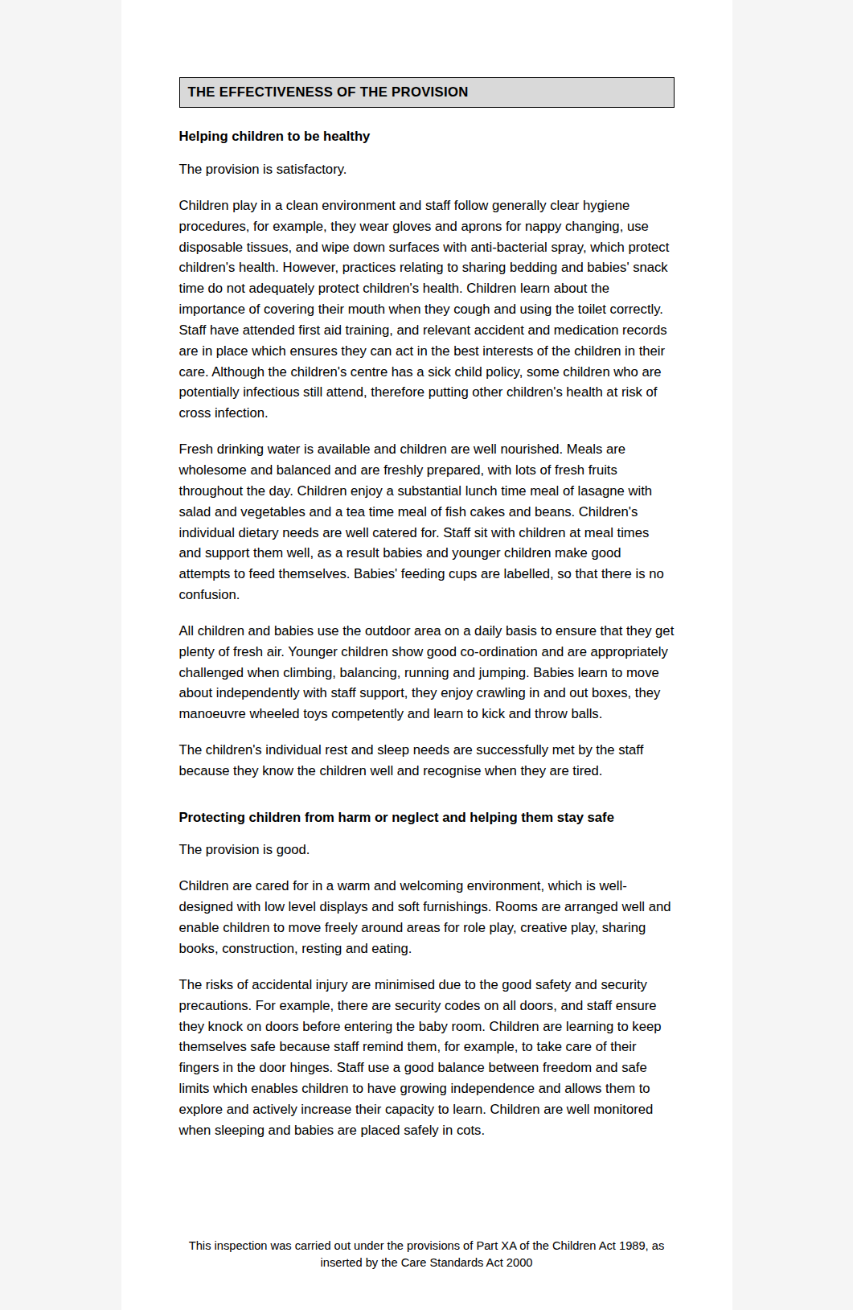THE EFFECTIVENESS OF THE PROVISION
Helping children to be healthy
The provision is satisfactory.
Children play in a clean environment and staff follow generally clear hygiene procedures, for example, they wear gloves and aprons for nappy changing, use disposable tissues, and wipe down surfaces with anti-bacterial spray, which protect children's health. However, practices relating to sharing bedding and babies' snack time do not adequately protect children's health. Children learn about the importance of covering their mouth when they cough and using the toilet correctly. Staff have attended first aid training, and relevant accident and medication records are in place which ensures they can act in the best interests of the children in their care. Although the children's centre has a sick child policy, some children who are potentially infectious still attend, therefore putting other children's health at risk of cross infection.
Fresh drinking water is available and children are well nourished. Meals are wholesome and balanced and are freshly prepared, with lots of fresh fruits throughout the day. Children enjoy a substantial lunch time meal of lasagne with salad and vegetables and a tea time meal of fish cakes and beans. Children's individual dietary needs are well catered for. Staff sit with children at meal times and support them well, as a result babies and younger children make good attempts to feed themselves. Babies' feeding cups are labelled, so that there is no confusion.
All children and babies use the outdoor area on a daily basis to ensure that they get plenty of fresh air. Younger children show good co-ordination and are appropriately challenged when climbing, balancing, running and jumping. Babies learn to move about independently with staff support, they enjoy crawling in and out boxes, they manoeuvre wheeled toys competently and learn to kick and throw balls.
The children's individual rest and sleep needs are successfully met by the staff because they know the children well and recognise when they are tired.
Protecting children from harm or neglect and helping them stay safe
The provision is good.
Children are cared for in a warm and welcoming environment, which is well-designed with low level displays and soft furnishings. Rooms are arranged well and enable children to move freely around areas for role play, creative play, sharing books, construction, resting and eating.
The risks of accidental injury are minimised due to the good safety and security precautions. For example, there are security codes on all doors, and staff ensure they knock on doors before entering the baby room. Children are learning to keep themselves safe because staff remind them, for example, to take care of their fingers in the door hinges. Staff use a good balance between freedom and safe limits which enables children to have growing independence and allows them to explore and actively increase their capacity to learn. Children are well monitored when sleeping and babies are placed safely in cots.
This inspection was carried out under the provisions of Part XA of the Children Act 1989, as inserted by the Care Standards Act 2000